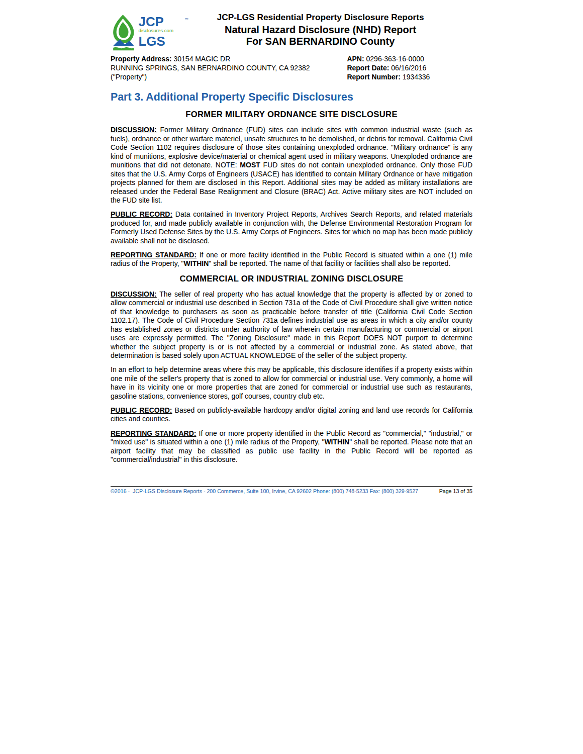JCP ™ disclosures.com LGS
JCP-LGS Residential Property Disclosure Reports
Natural Hazard Disclosure (NHD) Report
For SAN BERNARDINO County
Property Address: 30154 MAGIC DR
RUNNING SPRINGS, SAN BERNARDINO COUNTY, CA 92382
("Property")
APN: 0296-363-16-0000
Report Date: 06/16/2016
Report Number: 1934336
Part 3. Additional Property Specific Disclosures
FORMER MILITARY ORDNANCE SITE DISCLOSURE
DISCUSSION: Former Military Ordnance (FUD) sites can include sites with common industrial waste (such as fuels), ordnance or other warfare materiel, unsafe structures to be demolished, or debris for removal. California Civil Code Section 1102 requires disclosure of those sites containing unexploded ordnance. "Military ordnance" is any kind of munitions, explosive device/material or chemical agent used in military weapons. Unexploded ordnance are munitions that did not detonate. NOTE: MOST FUD sites do not contain unexploded ordnance. Only those FUD sites that the U.S. Army Corps of Engineers (USACE) has identified to contain Military Ordnance or have mitigation projects planned for them are disclosed in this Report. Additional sites may be added as military installations are released under the Federal Base Realignment and Closure (BRAC) Act. Active military sites are NOT included on the FUD site list.
PUBLIC RECORD: Data contained in Inventory Project Reports, Archives Search Reports, and related materials produced for, and made publicly available in conjunction with, the Defense Environmental Restoration Program for Formerly Used Defense Sites by the U.S. Army Corps of Engineers. Sites for which no map has been made publicly available shall not be disclosed.
REPORTING STANDARD: If one or more facility identified in the Public Record is situated within a one (1) mile radius of the Property, "WITHIN" shall be reported. The name of that facility or facilities shall also be reported.
COMMERCIAL OR INDUSTRIAL ZONING DISCLOSURE
DISCUSSION: The seller of real property who has actual knowledge that the property is affected by or zoned to allow commercial or industrial use described in Section 731a of the Code of Civil Procedure shall give written notice of that knowledge to purchasers as soon as practicable before transfer of title (California Civil Code Section 1102.17). The Code of Civil Procedure Section 731a defines industrial use as areas in which a city and/or county has established zones or districts under authority of law wherein certain manufacturing or commercial or airport uses are expressly permitted. The "Zoning Disclosure" made in this Report DOES NOT purport to determine whether the subject property is or is not affected by a commercial or industrial zone. As stated above, that determination is based solely upon ACTUAL KNOWLEDGE of the seller of the subject property.
In an effort to help determine areas where this may be applicable, this disclosure identifies if a property exists within one mile of the seller's property that is zoned to allow for commercial or industrial use. Very commonly, a home will have in its vicinity one or more properties that are zoned for commercial or industrial use such as restaurants, gasoline stations, convenience stores, golf courses, country club etc.
PUBLIC RECORD: Based on publicly-available hardcopy and/or digital zoning and land use records for California cities and counties.
REPORTING STANDARD: If one or more property identified in the Public Record as "commercial," "industrial," or "mixed use" is situated within a one (1) mile radius of the Property, "WITHIN" shall be reported. Please note that an airport facility that may be classified as public use facility in the Public Record will be reported as "commercial/industrial" in this disclosure.
©2016 - JCP-LGS Disclosure Reports - 200 Commerce, Suite 100, Irvine, CA 92602 Phone: (800) 748-5233 Fax: (800) 329-9527
Page 13 of 35